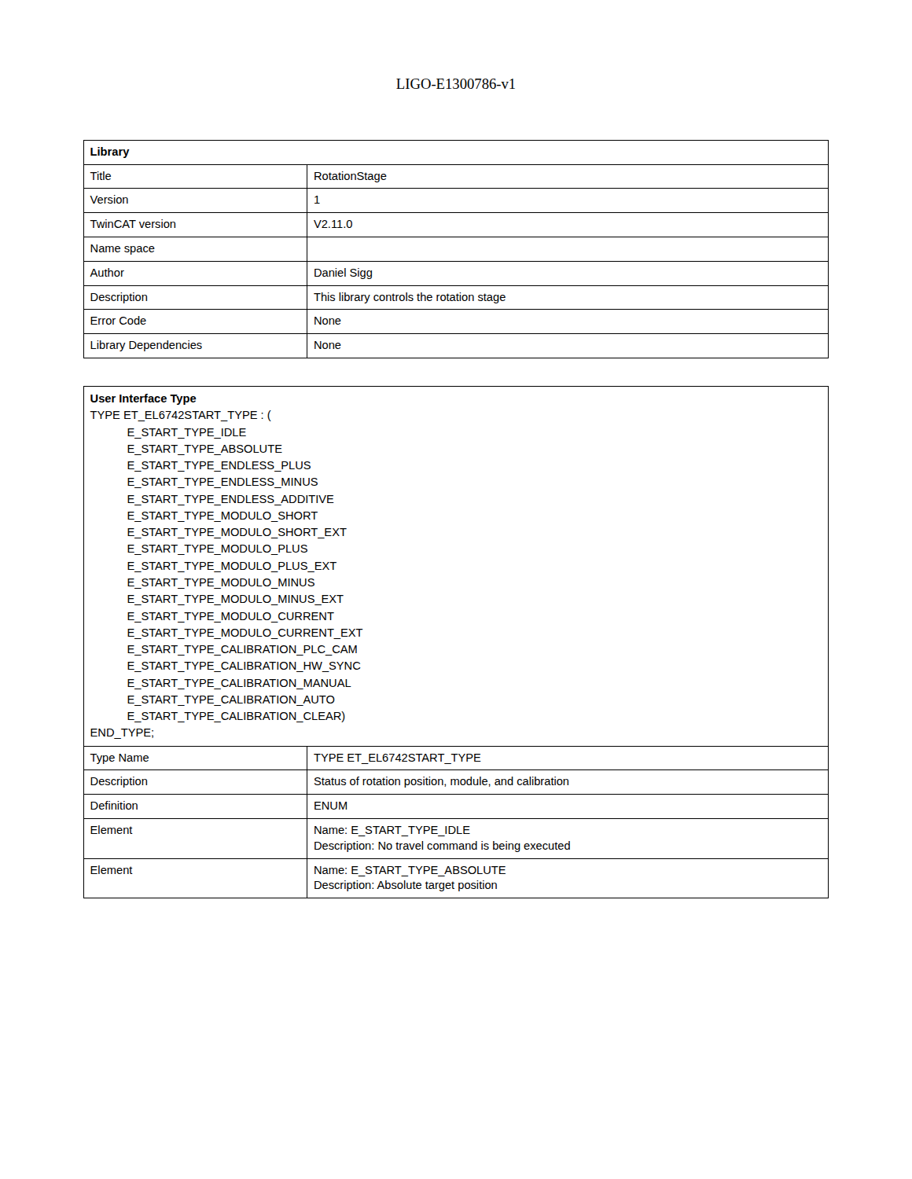LIGO-E1300786-v1
| Library |
| --- |
| Title | RotationStage |
| Version | 1 |
| TwinCAT version | V2.11.0 |
| Name space | |
| Author | Daniel Sigg |
| Description | This library controls the rotation stage |
| Error Code | None |
| Library Dependencies | None |
| User Interface Type TYPE ET_EL6742START_TYPE : ( E_START_TYPE_IDLE E_START_TYPE_ABSOLUTE E_START_TYPE_ENDLESS_PLUS E_START_TYPE_ENDLESS_MINUS E_START_TYPE_ENDLESS_ADDITIVE E_START_TYPE_MODULO_SHORT E_START_TYPE_MODULO_SHORT_EXT E_START_TYPE_MODULO_PLUS E_START_TYPE_MODULO_PLUS_EXT E_START_TYPE_MODULO_MINUS E_START_TYPE_MODULO_MINUS_EXT E_START_TYPE_MODULO_CURRENT E_START_TYPE_MODULO_CURRENT_EXT E_START_TYPE_CALIBRATION_PLC_CAM E_START_TYPE_CALIBRATION_HW_SYNC E_START_TYPE_CALIBRATION_MANUAL E_START_TYPE_CALIBRATION_AUTO E_START_TYPE_CALIBRATION_CLEAR) END_TYPE; |
| Type Name | TYPE ET_EL6742START_TYPE |
| Description | Status of rotation position, module, and calibration |
| Definition | ENUM |
| Element | Name: E_START_TYPE_IDLE Description: No travel command is being executed |
| Element | Name: E_START_TYPE_ABSOLUTE Description: Absolute target position |